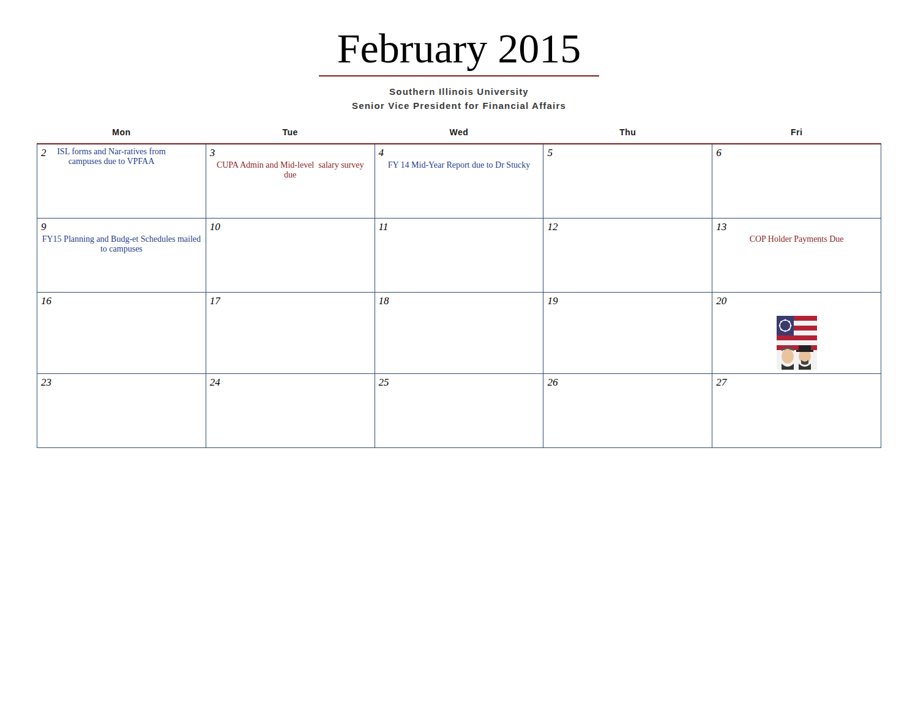February 2015
Southern Illinois University
Senior Vice President for Financial Affairs
| Mon | Tue | Wed | Thu | Fri |
| --- | --- | --- | --- | --- |
| 2 ISL forms and Nar‑ratives from campuses due to VPFAA | 3 CUPA Admin and Mid-level salary survey due | 4 FY 14 Mid-Year Report due to Dr Stucky | 5 | 6 |
| 9 FY15 Planning and Budg‑et Schedules mailed to campuses | 10 | 11 | 12 | 13 COP Holder Payments Due |
| 16 | 17 | 18 | 19 | 20 |
| 23 | 24 | 25 | 26 | 27 |